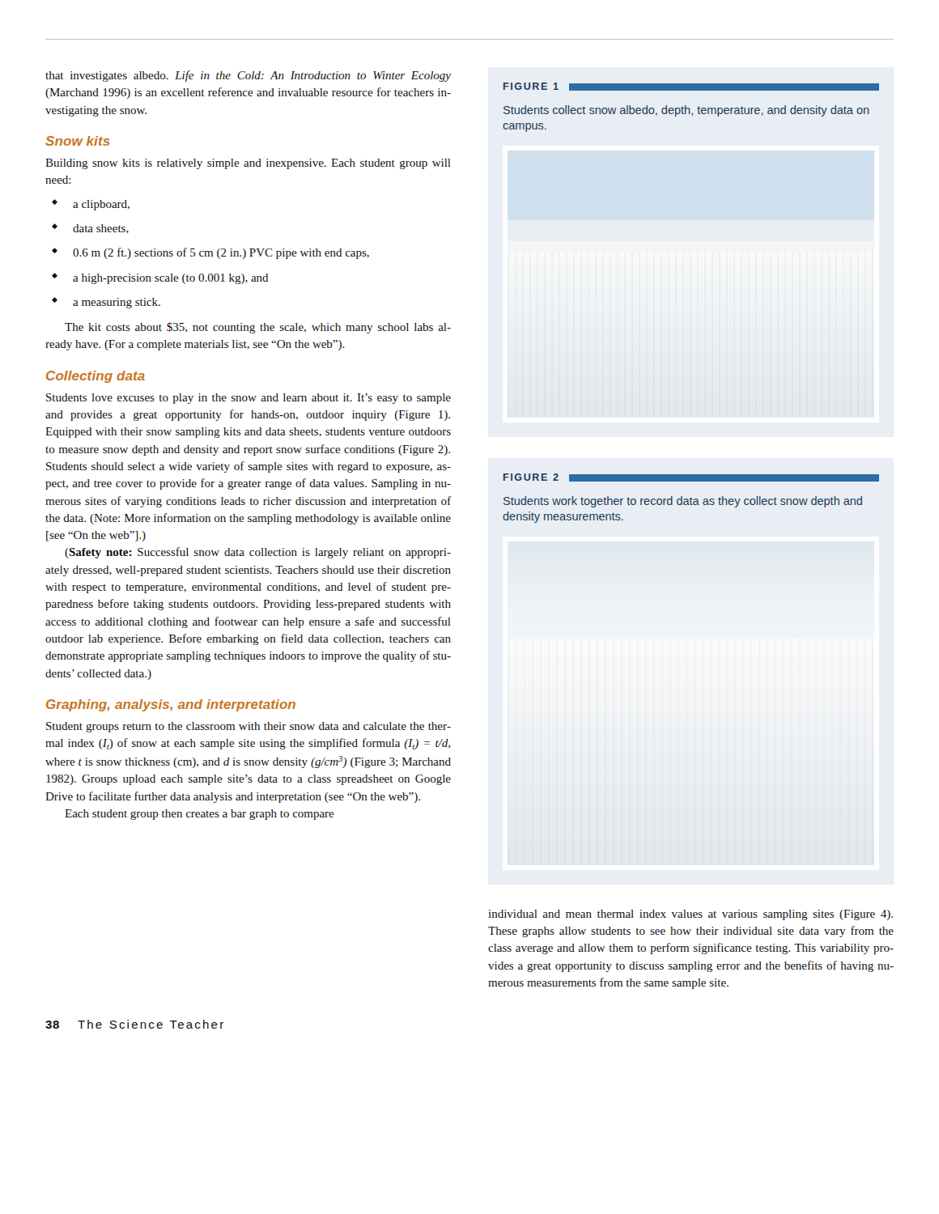that investigates albedo. Life in the Cold: An Introduction to Winter Ecology (Marchand 1996) is an excellent reference and invaluable resource for teachers investigating the snow.
Snow kits
Building snow kits is relatively simple and inexpensive. Each student group will need:
a clipboard,
data sheets,
0.6 m (2 ft.) sections of 5 cm (2 in.) PVC pipe with end caps,
a high-precision scale (to 0.001 kg), and
a measuring stick.
The kit costs about $35, not counting the scale, which many school labs already have. (For a complete materials list, see “On the web”).
Collecting data
Students love excuses to play in the snow and learn about it. It’s easy to sample and provides a great opportunity for hands-on, outdoor inquiry (Figure 1). Equipped with their snow sampling kits and data sheets, students venture outdoors to measure snow depth and density and report snow surface conditions (Figure 2). Students should select a wide variety of sample sites with regard to exposure, aspect, and tree cover to provide for a greater range of data values. Sampling in numerous sites of varying conditions leads to richer discussion and interpretation of the data. (Note: More information on the sampling methodology is available online [see “On the web”].)
(Safety note: Successful snow data collection is largely reliant on appropriately dressed, well-prepared student scientists. Teachers should use their discretion with respect to temperature, environmental conditions, and level of student preparedness before taking students outdoors. Providing less-prepared students with access to additional clothing and footwear can help ensure a safe and successful outdoor lab experience. Before embarking on field data collection, teachers can demonstrate appropriate sampling techniques indoors to improve the quality of students’ collected data.)
Graphing, analysis, and interpretation
Student groups return to the classroom with their snow data and calculate the thermal index (It) of snow at each sample site using the simplified formula (It) = t/d, where t is snow thickness (cm), and d is snow density (g/cm3) (Figure 3; Marchand 1982). Groups upload each sample site’s data to a class spreadsheet on Google Drive to facilitate further data analysis and interpretation (see “On the web”).
Each student group then creates a bar graph to compare
Figure 1
Students collect snow albedo, depth, temperature, and density data on campus.
Figure 2
Students work together to record data as they collect snow depth and density measurements.
individual and mean thermal index values at various sampling sites (Figure 4). These graphs allow students to see how their individual site data vary from the class average and allow them to perform significance testing. This variability provides a great opportunity to discuss sampling error and the benefits of having numerous measurements from the same sample site.
38 The Science Teacher